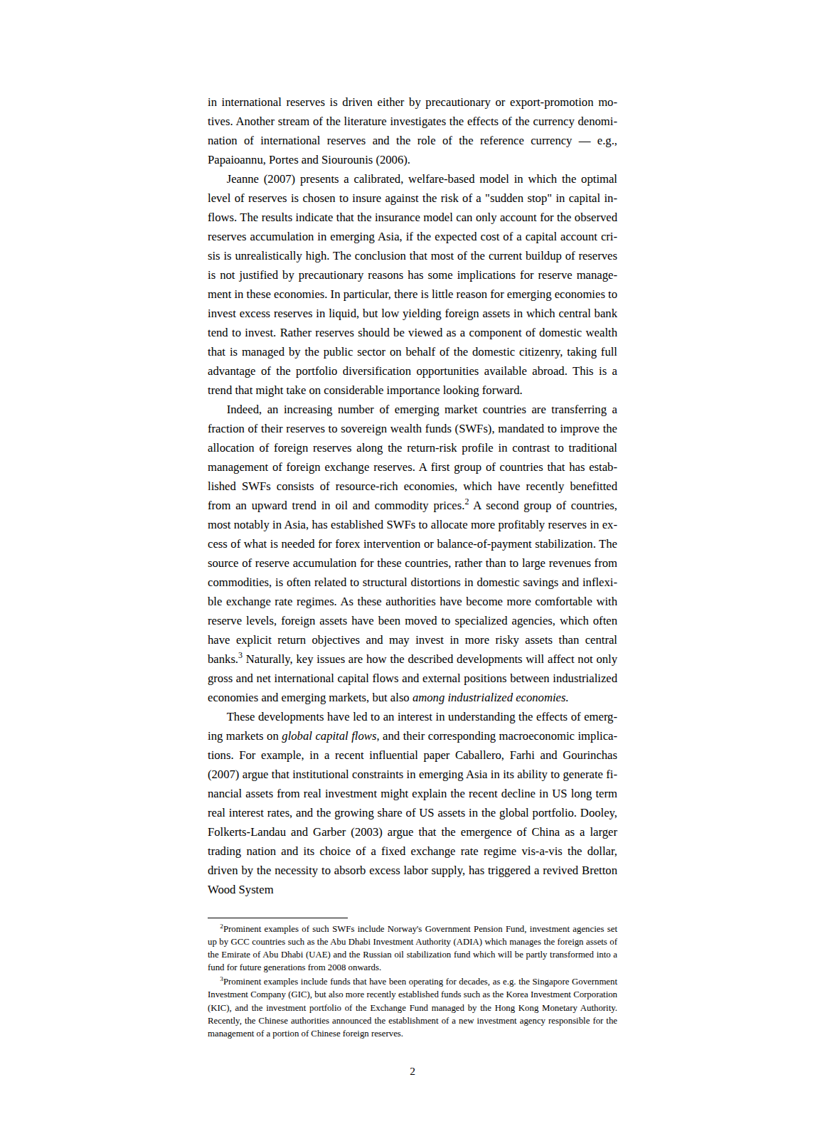in international reserves is driven either by precautionary or export-promotion motives. Another stream of the literature investigates the effects of the currency denomination of international reserves and the role of the reference currency — e.g., Papaioannu, Portes and Siourounis (2006).
Jeanne (2007) presents a calibrated, welfare-based model in which the optimal level of reserves is chosen to insure against the risk of a "sudden stop" in capital inflows. The results indicate that the insurance model can only account for the observed reserves accumulation in emerging Asia, if the expected cost of a capital account crisis is unrealistically high. The conclusion that most of the current buildup of reserves is not justified by precautionary reasons has some implications for reserve management in these economies. In particular, there is little reason for emerging economies to invest excess reserves in liquid, but low yielding foreign assets in which central bank tend to invest. Rather reserves should be viewed as a component of domestic wealth that is managed by the public sector on behalf of the domestic citizenry, taking full advantage of the portfolio diversification opportunities available abroad. This is a trend that might take on considerable importance looking forward.
Indeed, an increasing number of emerging market countries are transferring a fraction of their reserves to sovereign wealth funds (SWFs), mandated to improve the allocation of foreign reserves along the return-risk profile in contrast to traditional management of foreign exchange reserves. A first group of countries that has established SWFs consists of resource-rich economies, which have recently benefitted from an upward trend in oil and commodity prices.2 A second group of countries, most notably in Asia, has established SWFs to allocate more profitably reserves in excess of what is needed for forex intervention or balance-of-payment stabilization. The source of reserve accumulation for these countries, rather than to large revenues from commodities, is often related to structural distortions in domestic savings and inflexible exchange rate regimes. As these authorities have become more comfortable with reserve levels, foreign assets have been moved to specialized agencies, which often have explicit return objectives and may invest in more risky assets than central banks.3 Naturally, key issues are how the described developments will affect not only gross and net international capital flows and external positions between industrialized economies and emerging markets, but also among industrialized economies.
These developments have led to an interest in understanding the effects of emerging markets on global capital flows, and their corresponding macroeconomic implications. For example, in a recent influential paper Caballero, Farhi and Gourinchas (2007) argue that institutional constraints in emerging Asia in its ability to generate financial assets from real investment might explain the recent decline in US long term real interest rates, and the growing share of US assets in the global portfolio. Dooley, Folkerts-Landau and Garber (2003) argue that the emergence of China as a larger trading nation and its choice of a fixed exchange rate regime vis-a-vis the dollar, driven by the necessity to absorb excess labor supply, has triggered a revived Bretton Wood System
2Prominent examples of such SWFs include Norway's Government Pension Fund, investment agencies set up by GCC countries such as the Abu Dhabi Investment Authority (ADIA) which manages the foreign assets of the Emirate of Abu Dhabi (UAE) and the Russian oil stabilization fund which will be partly transformed into a fund for future generations from 2008 onwards.
3Prominent examples include funds that have been operating for decades, as e.g. the Singapore Government Investment Company (GIC), but also more recently established funds such as the Korea Investment Corporation (KIC), and the investment portfolio of the Exchange Fund managed by the Hong Kong Monetary Authority. Recently, the Chinese authorities announced the establishment of a new investment agency responsible for the management of a portion of Chinese foreign reserves.
2